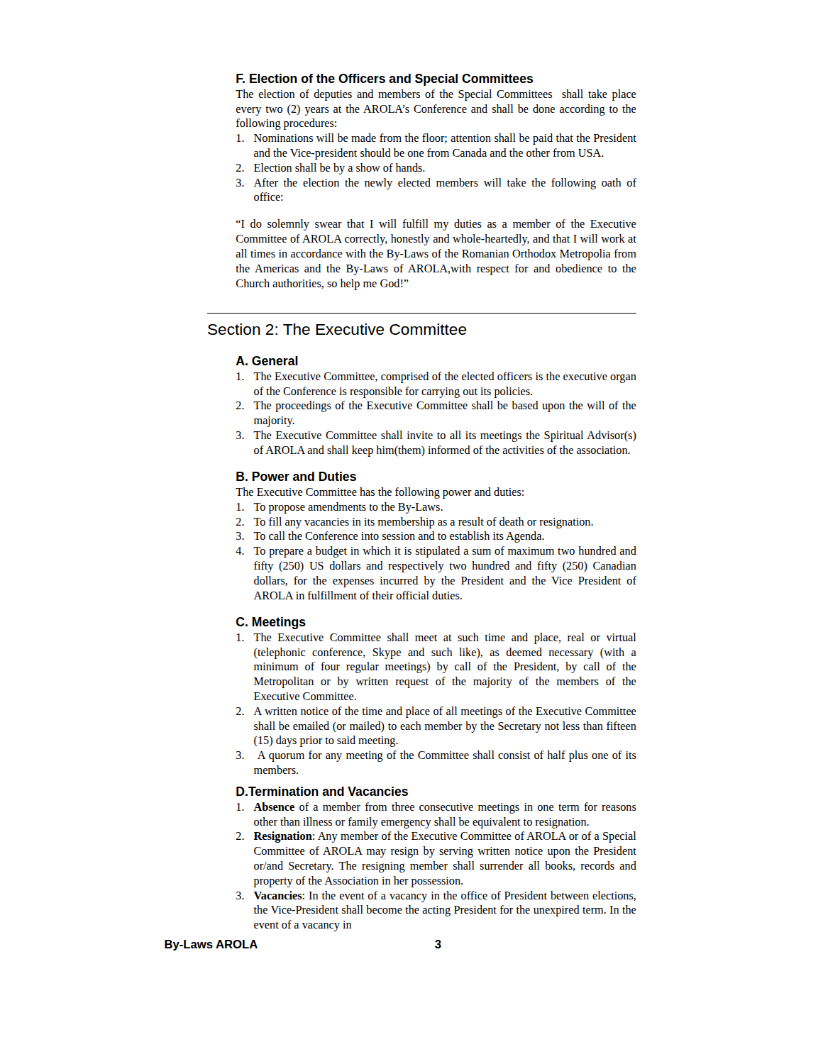F. Election of the Officers and Special Committees
The election of deputies and members of the Special Committees shall take place every two (2) years at the AROLA’s Conference and shall be done according to the following procedures:
1. Nominations will be made from the floor; attention shall be paid that the President and the Vice-president should be one from Canada and the other from USA.
2. Election shall be by a show of hands.
3. After the election the newly elected members will take the following oath of office:
“I do solemnly swear that I will fulfill my duties as a member of the Executive Committee of AROLA correctly, honestly and whole-heartedly, and that I will work at all times in accordance with the By-Laws of the Romanian Orthodox Metropolia from the Americas and the By-Laws of AROLA,with respect for and obedience to the Church authorities, so help me God!”
Section 2: The Executive Committee
A. General
1. The Executive Committee, comprised of the elected officers is the executive organ of the Conference is responsible for carrying out its policies.
2. The proceedings of the Executive Committee shall be based upon the will of the majority.
3. The Executive Committee shall invite to all its meetings the Spiritual Advisor(s) of AROLA and shall keep him(them) informed of the activities of the association.
B. Power and Duties
The Executive Committee has the following power and duties:
1. To propose amendments to the By-Laws.
2. To fill any vacancies in its membership as a result of death or resignation.
3. To call the Conference into session and to establish its Agenda.
4. To prepare a budget in which it is stipulated a sum of maximum two hundred and fifty (250) US dollars and respectively two hundred and fifty (250) Canadian dollars, for the expenses incurred by the President and the Vice President of AROLA in fulfillment of their official duties.
C. Meetings
1. The Executive Committee shall meet at such time and place, real or virtual (telephonic conference, Skype and such like), as deemed necessary (with a minimum of four regular meetings) by call of the President, by call of the Metropolitan or by written request of the majority of the members of the Executive Committee.
2. A written notice of the time and place of all meetings of the Executive Committee shall be emailed (or mailed) to each member by the Secretary not less than fifteen (15) days prior to said meeting.
3. A quorum for any meeting of the Committee shall consist of half plus one of its members.
D.Termination and Vacancies
1. Absence of a member from three consecutive meetings in one term for reasons other than illness or family emergency shall be equivalent to resignation.
2. Resignation: Any member of the Executive Committee of AROLA or of a Special Committee of AROLA may resign by serving written notice upon the President or/and Secretary. The resigning member shall surrender all books, records and property of the Association in her possession.
3. Vacancies: In the event of a vacancy in the office of President between elections, the Vice-President shall become the acting President for the unexpired term. In the event of a vacancy in
By-Laws AROLA3